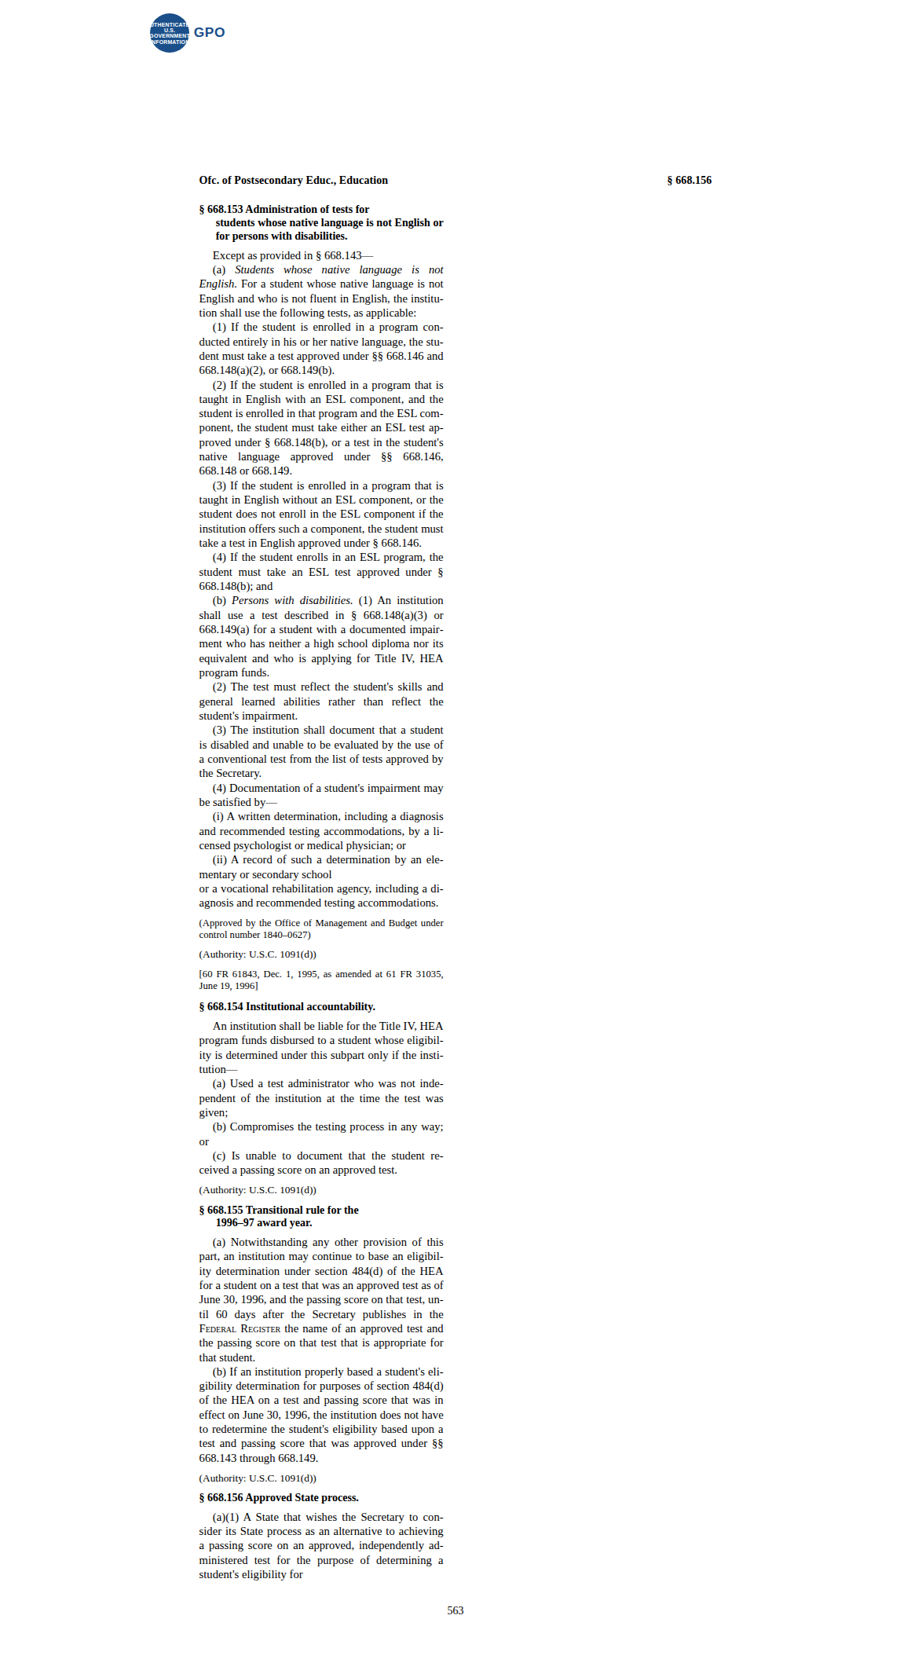AUTHENTICATED
U.S. GOVERNMENT
INFORMATION
GPO
Ofc. of Postsecondary Educ., Education § 668.156
§ 668.153 Administration of tests for students whose native language is not English or for persons with disabilities.
Except as provided in § 668.143—
(a) Students whose native language is not English. For a student whose native language is not English and who is not fluent in English, the institution shall use the following tests, as applicable:
(1) If the student is enrolled in a program conducted entirely in his or her native language, the student must take a test approved under §§ 668.146 and 668.148(a)(2), or 668.149(b).
(2) If the student is enrolled in a program that is taught in English with an ESL component, and the student is enrolled in that program and the ESL component, the student must take either an ESL test approved under § 668.148(b), or a test in the student's native language approved under §§ 668.146, 668.148 or 668.149.
(3) If the student is enrolled in a program that is taught in English without an ESL component, or the student does not enroll in the ESL component if the institution offers such a component, the student must take a test in English approved under § 668.146.
(4) If the student enrolls in an ESL program, the student must take an ESL test approved under § 668.148(b); and
(b) Persons with disabilities. (1) An institution shall use a test described in § 668.148(a)(3) or 668.149(a) for a student with a documented impairment who has neither a high school diploma nor its equivalent and who is applying for Title IV, HEA program funds.
(2) The test must reflect the student's skills and general learned abilities rather than reflect the student's impairment.
(3) The institution shall document that a student is disabled and unable to be evaluated by the use of a conventional test from the list of tests approved by the Secretary.
(4) Documentation of a student's impairment may be satisfied by—
(i) A written determination, including a diagnosis and recommended testing accommodations, by a licensed psychologist or medical physician; or
(ii) A record of such a determination by an elementary or secondary school
or a vocational rehabilitation agency, including a diagnosis and recommended testing accommodations.
(Approved by the Office of Management and Budget under control number 1840–0627)
(Authority: U.S.C. 1091(d))
[60 FR 61843, Dec. 1, 1995, as amended at 61 FR 31035, June 19, 1996]
§ 668.154 Institutional accountability.
An institution shall be liable for the Title IV, HEA program funds disbursed to a student whose eligibility is determined under this subpart only if the institution—
(a) Used a test administrator who was not independent of the institution at the time the test was given;
(b) Compromises the testing process in any way; or
(c) Is unable to document that the student received a passing score on an approved test.
(Authority: U.S.C. 1091(d))
§ 668.155 Transitional rule for the 1996–97 award year.
(a) Notwithstanding any other provision of this part, an institution may continue to base an eligibility determination under section 484(d) of the HEA for a student on a test that was an approved test as of June 30, 1996, and the passing score on that test, until 60 days after the Secretary publishes in the Federal Register the name of an approved test and the passing score on that test that is appropriate for that student.
(b) If an institution properly based a student's eligibility determination for purposes of section 484(d) of the HEA on a test and passing score that was in effect on June 30, 1996, the institution does not have to redetermine the student's eligibility based upon a test and passing score that was approved under §§ 668.143 through 668.149.
(Authority: U.S.C. 1091(d))
§ 668.156 Approved State process.
(a)(1) A State that wishes the Secretary to consider its State process as an alternative to achieving a passing score on an approved, independently administered test for the purpose of determining a student's eligibility for
563